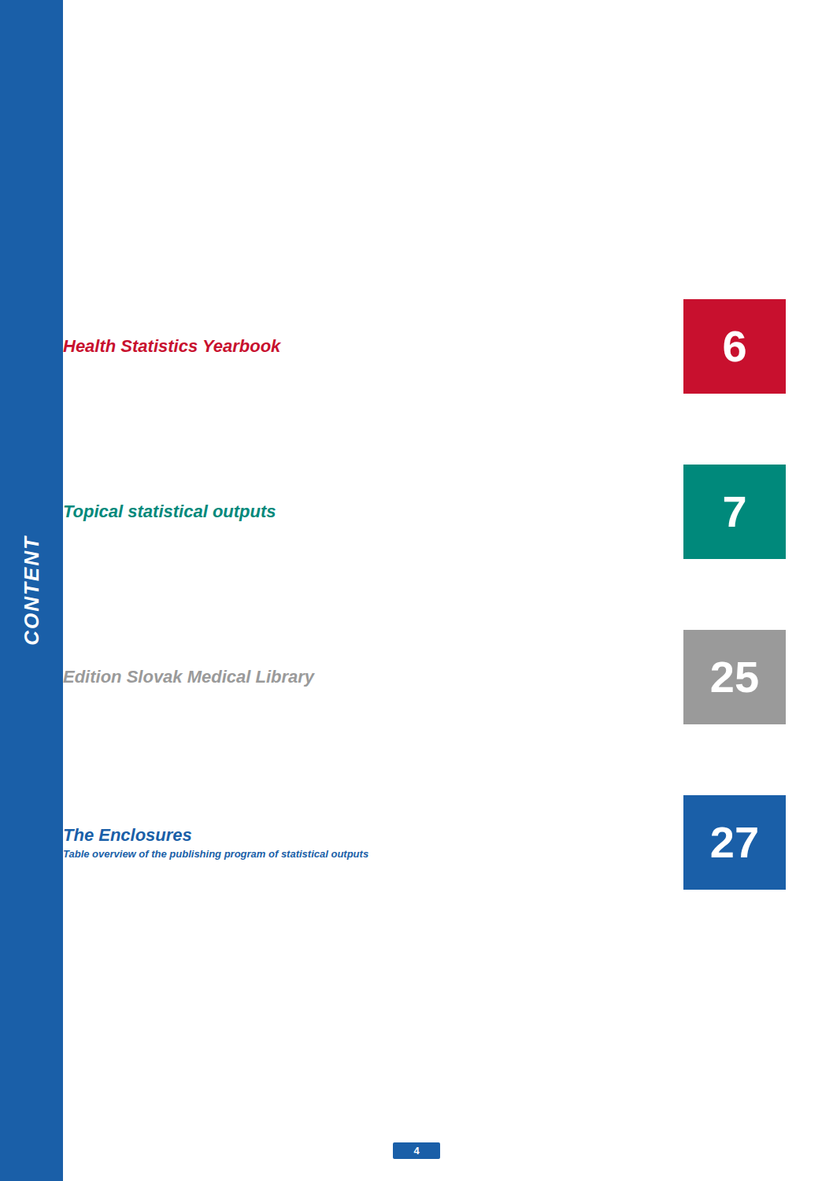CONTENT
Health Statistics Yearbook
6
Topical statistical outputs
7
Edition Slovak Medical Library
25
The Enclosures Table overview of the publishing program of statistical outputs
27
4